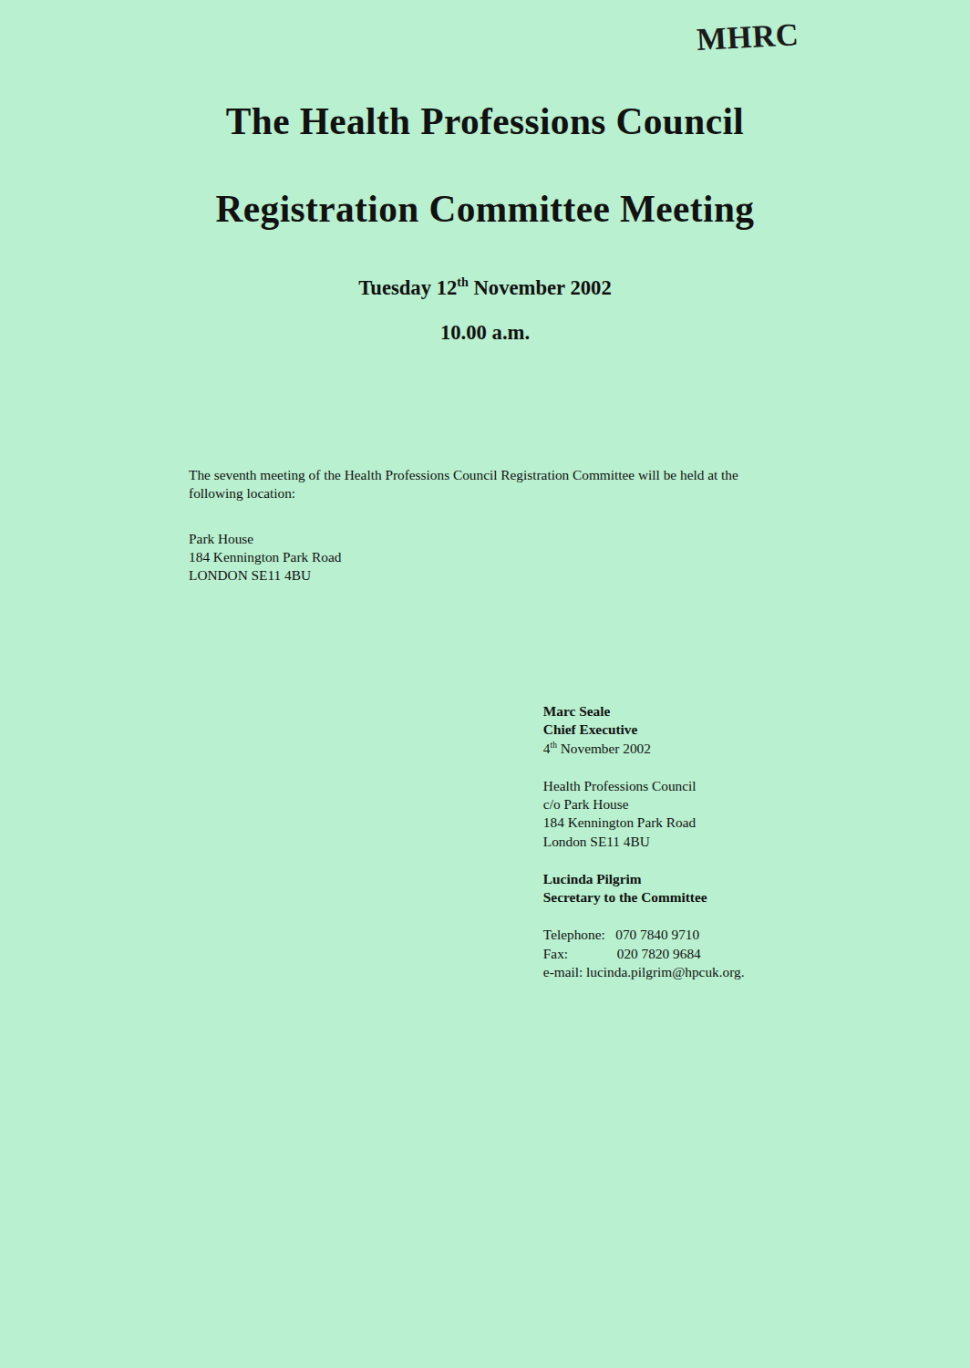MHRC
The Health Professions Council
Registration Committee Meeting
Tuesday 12th November 2002
10.00 a.m.
The seventh meeting of the Health Professions Council Registration Committee will be held at the following location:
Park House 184 Kennington Park Road LONDON SE11 4BU
Marc Seale
Chief Executive
4th November 2002
Health Professions Council
c/o Park House
184 Kennington Park Road
London SE11 4BU
Lucinda Pilgrim
Secretary to the Committee
Telephone: 070 7840 9710 Fax: 020 7820 9684 e-mail: lucinda.pilgrim@hpcuk.org.